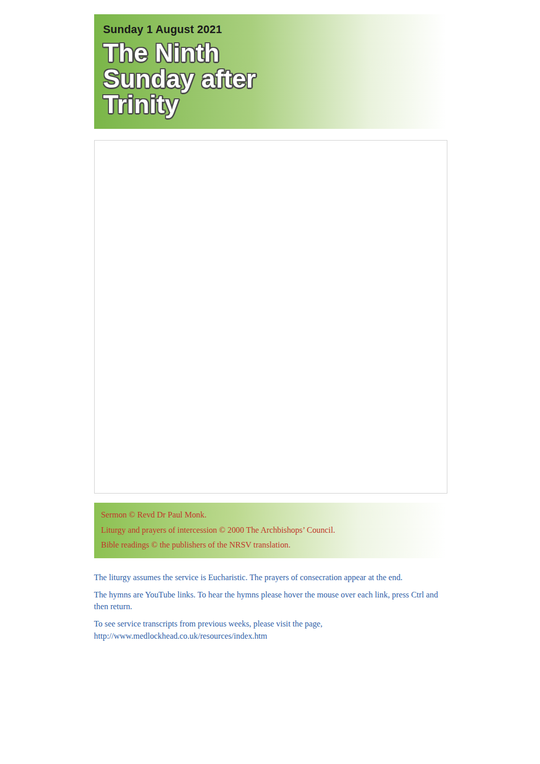Sunday 1 August 2021
The Ninth Sunday after Trinity
Sermon © Revd Dr Paul Monk.
Liturgy and prayers of intercession © 2000 The Archbishops’ Council.
Bible readings © the publishers of the NRSV translation.
The liturgy assumes the service is Eucharistic. The prayers of consecration appear at the end.
The hymns are YouTube links. To hear the hymns please hover the mouse over each link, press Ctrl and then return.
To see service transcripts from previous weeks, please visit the page,
http://www.medlockhead.co.uk/resources/index.htm